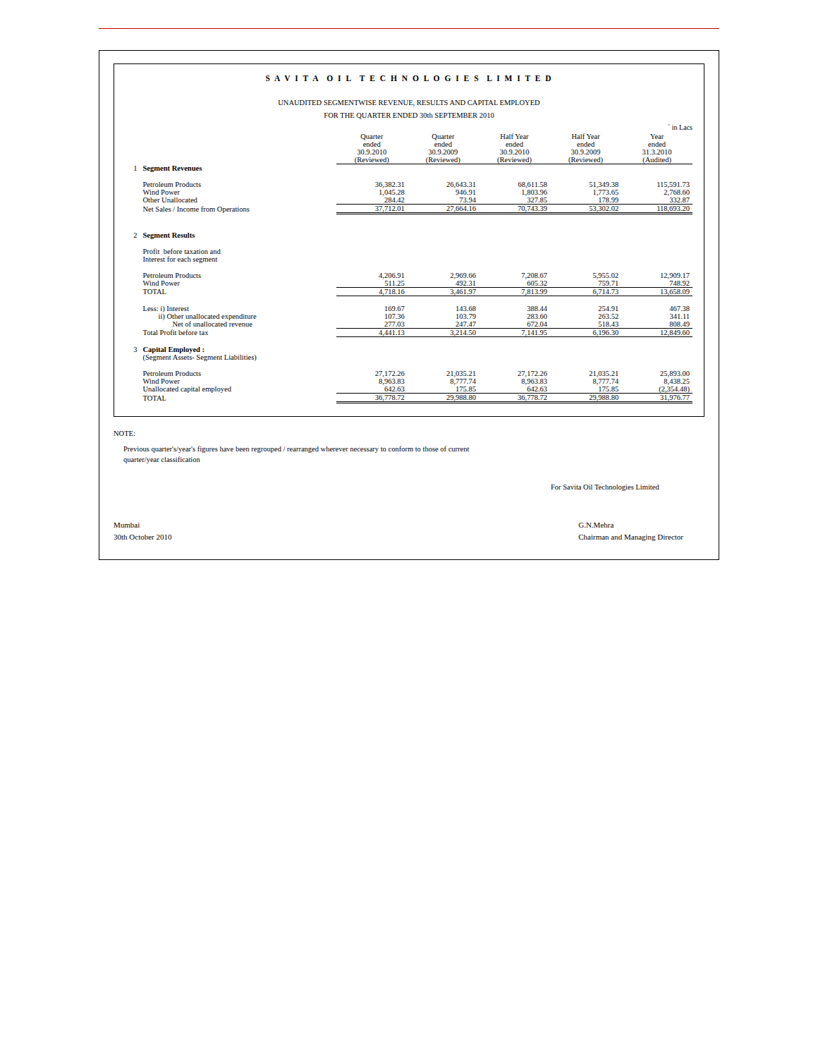S A V I T A O I L T E C H N O L O G I E S L I M I T E D
UNAUDITED SEGMENTWISE REVENUE, RESULTS AND CAPITAL EMPLOYED
FOR THE QUARTER ENDED 30th SEPTEMBER 2010
` in Lacs
| | | Quarter | Quarter | Half Year | Half Year | Year |
| --- | --- | --- | --- | --- | --- | --- |
| | | ended | ended | ended | ended | ended |
| | | 30.9.2010 | 30.9.2009 | 30.9.2010 | 30.9.2009 | 31.3.2010 |
| | | (Reviewed) | (Reviewed) | (Reviewed) | (Reviewed) | (Audited) |
| 1 | Segment Revenues | | | | | |
| | Petroleum Products | 36,382.31 | 26,643.31 | 68,611.58 | 51,349.38 | 115,591.73 |
| | Wind Power | 1,045.28 | 946.91 | 1,803.96 | 1,773.65 | 2,768.60 |
| | Other Unallocated | 284.42 | 73.94 | 327.85 | 178.99 | 332.87 |
| | Net Sales / Income from Operations | 37,712.01 | 27,664.16 | 70,743.39 | 53,302.02 | 118,693.20 |
| 2 | Segment Results | | | | | |
| | Profit before taxation and | | | | | |
| | Interest for each segment | | | | | |
| | Petroleum Products | 4,206.91 | 2,969.66 | 7,208.67 | 5,955.02 | 12,909.17 |
| | Wind Power | 511.25 | 492.31 | 605.32 | 759.71 | 748.92 |
| | TOTAL | 4,718.16 | 3,461.97 | 7,813.99 | 6,714.73 | 13,658.09 |
| | Less: i) Interest | 169.67 | 143.68 | 388.44 | 254.91 | 467.38 |
| | ii) Other unallocated expenditure | 107.36 | 103.79 | 283.60 | 263.52 | 341.11 |
| | Net of unallocated revenue | 277.03 | 247.47 | 672.04 | 518.43 | 808.49 |
| | Total Profit before tax | 4,441.13 | 3,214.50 | 7,141.95 | 6,196.30 | 12,849.60 |
| 3 | Capital Employed : | | | | | |
| | (Segment Assets- Segment Liabilities) | | | | | |
| | Petroleum Products | 27,172.26 | 21,035.21 | 27,172.26 | 21,035.21 | 25,893.00 |
| | Wind Power | 8,963.83 | 8,777.74 | 8,963.83 | 8,777.74 | 8,438.25 |
| | Unallocated capital employed | 642.63 | 175.85 | 642.63 | 175.85 | (2,354.48) |
| | TOTAL | 36,778.72 | 29,988.80 | 36,778.72 | 29,988.80 | 31,976.77 |
NOTE:
Previous quarter's/year's figures have been regrouped / rearranged wherever necessary to conform to those of current
quarter/year classification
For Savita Oil Technologies Limited
Mumbai
30th October 2010
G.N.Mehra
Chairman and Managing Director